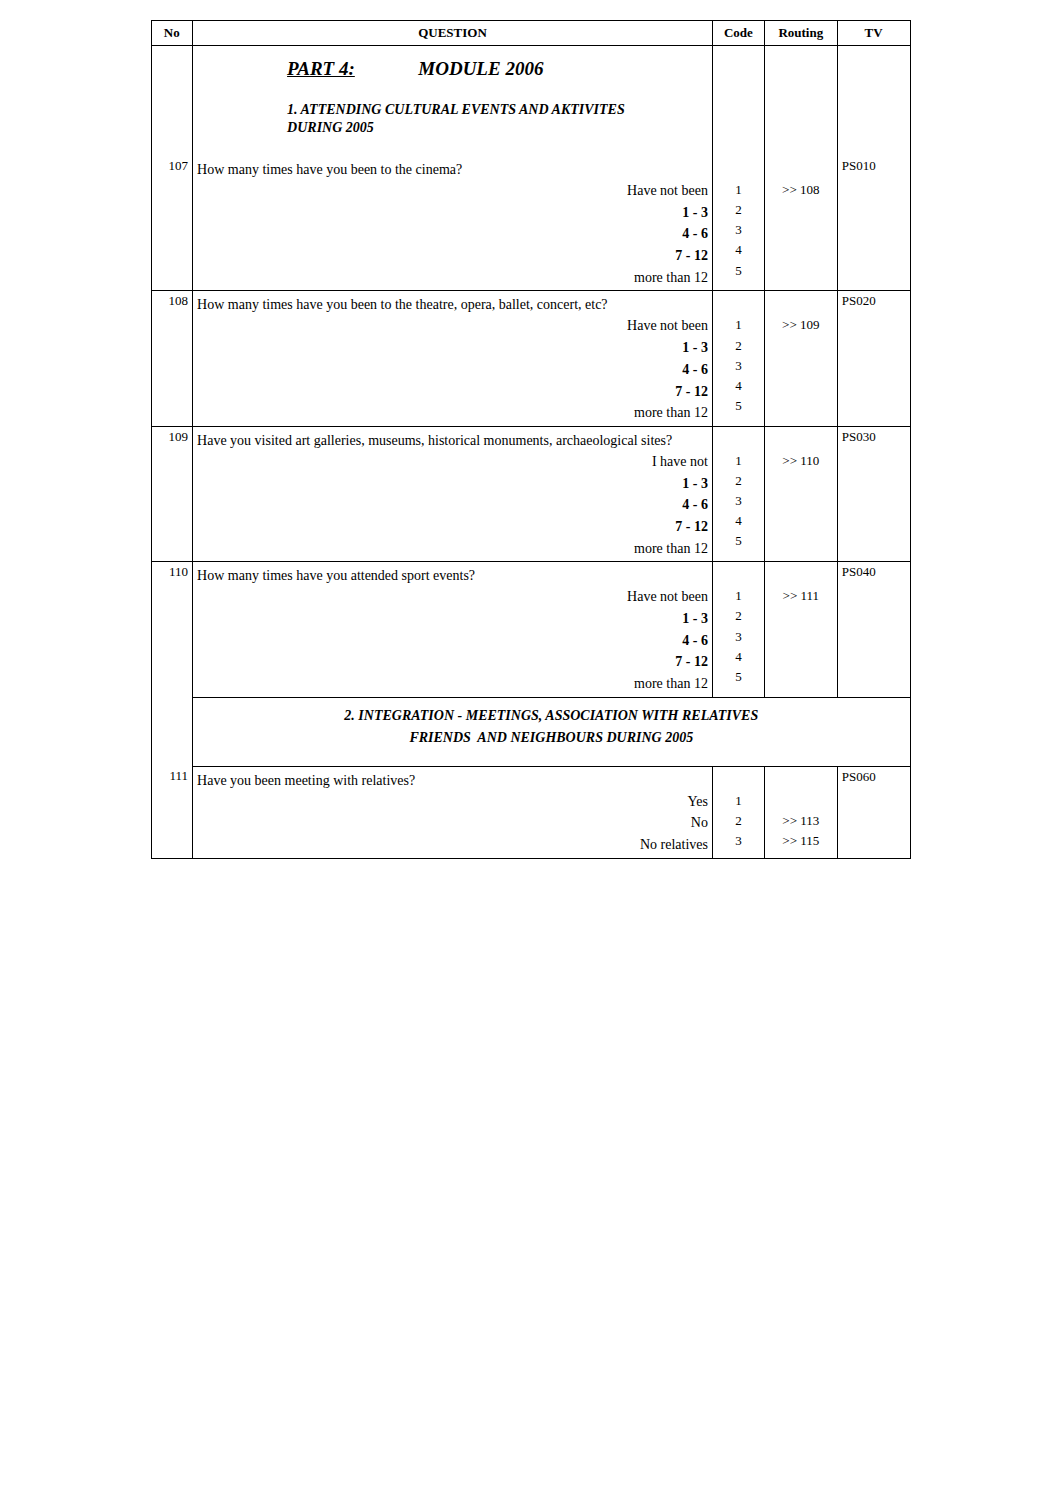| No | QUESTION | Code | Routing | TV |
| --- | --- | --- | --- | --- |
| | PART 4: MODULE 2006 1. ATTENDING CULTURAL EVENTS AND AKTIVITES DURING 2005 | | | |
| 107 | How many times have you been to the cinema? Have not been 1 - 3 4 - 6 7 - 12 more than 12 | 1 2 3 4 5 | >> 108 | PS010 |
| 108 | How many times have you been to the theatre, opera, ballet, concert, etc? Have not been 1 - 3 4 - 6 7 - 12 more than 12 | 1 2 3 4 5 | >> 109 | PS020 |
| 109 | Have you visited art galleries, museums, historical monuments, archaeological sites? I have not 1 - 3 4 - 6 7 - 12 more than 12 | 1 2 3 4 5 | >> 110 | PS030 |
| 110 | How many times have you attended sport events? Have not been 1 - 3 4 - 6 7 - 12 more than 12 | 1 2 3 4 5 | >> 111 | PS040 |
| | 2. INTEGRATION - MEETINGS, ASSOCIATION WITH RELATIVES FRIENDS AND NEIGHBOURS DURING 2005 |
| 111 | Have you been meeting with relatives? Yes No No relatives | 1 2 3 | >> 113 >> 115 | PS060 |